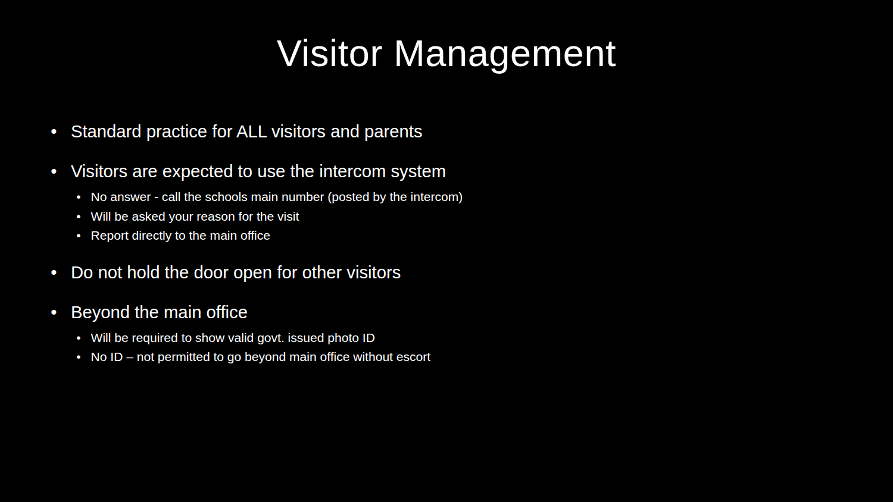Visitor Management
Standard practice for ALL visitors and parents
Visitors are expected to use the intercom system
No answer - call the schools main number (posted by the intercom)
Will be asked your reason for the visit
Report directly to the main office
Do not hold the door open for other visitors
Beyond the main office
Will be required to show valid govt. issued photo ID
No ID – not permitted to go beyond main office without escort